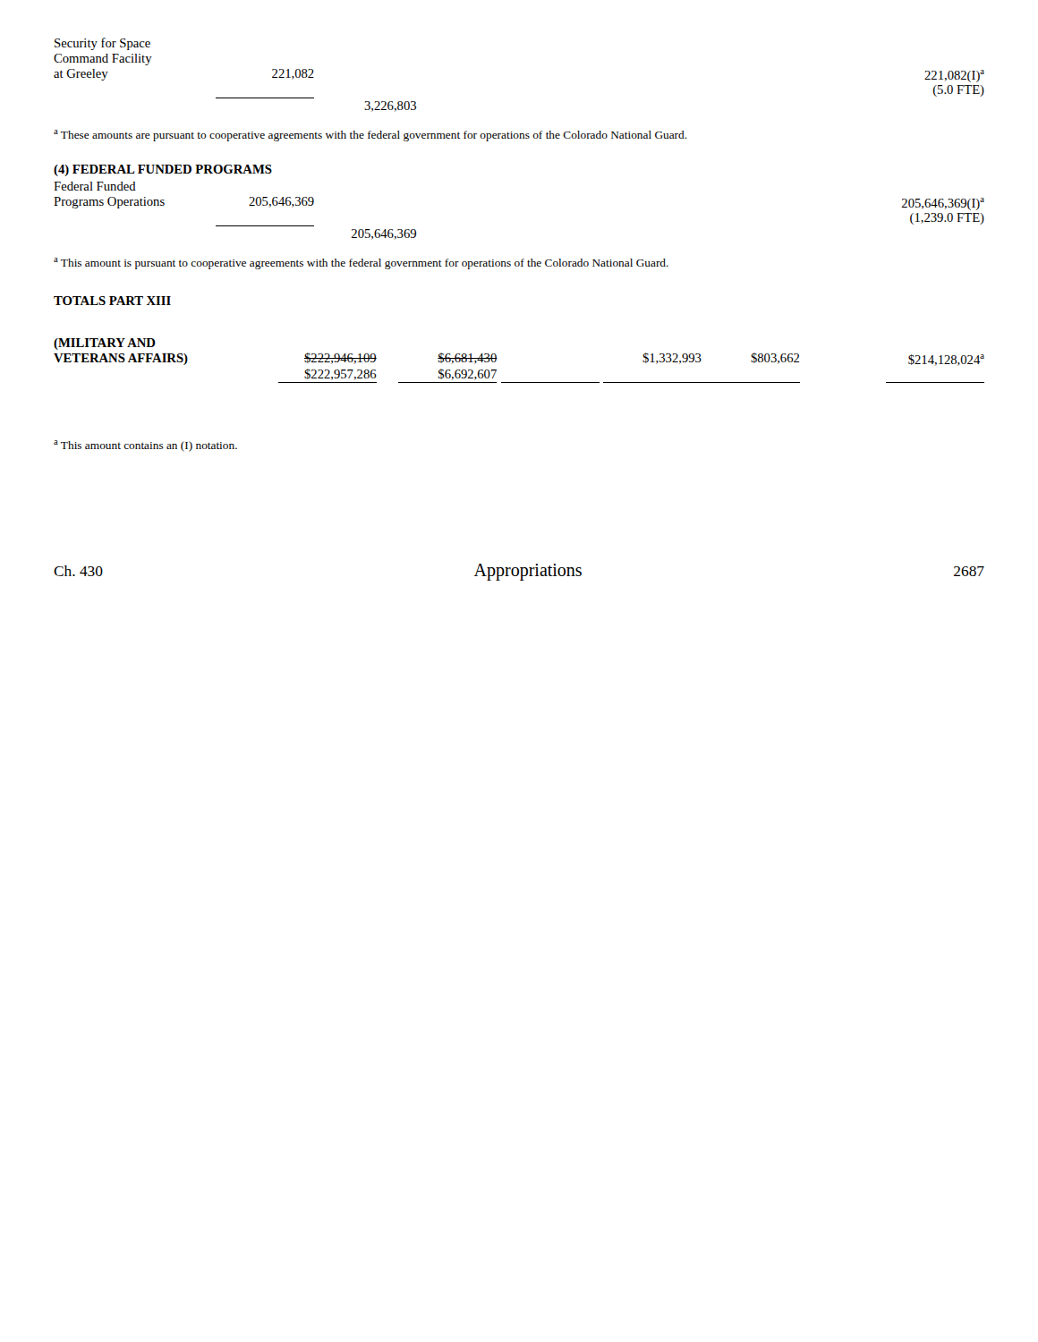| Security for Space | | | | | | | |
| Command Facility | | | | | | | |
| at Greeley | 221,082 | | | | | | 221,082(I) a |
| | | | | | | | (5.0 FTE) |
| | | 3,226,803 | | | | | |
a These amounts are pursuant to cooperative agreements with the federal government for operations of the Colorado National Guard.
(4) FEDERAL FUNDED PROGRAMS
| Federal Funded | | | | | | | |
| Programs Operations | 205,646,369 | | | | | | 205,646,369(I) a |
| | | | | | | | (1,239.0 FTE) |
| | | 205,646,369 | | | | | |
a This amount is pursuant to cooperative agreements with the federal government for operations of the Colorado National Guard.
TOTALS PART XIII
| (MILITARY AND | | | | | | |
| VETERANS AFFAIRS) | $222,946,109 | $6,681,430 | | $1,332,993 | $803,662 | $214,128,024 a |
| | $222,957,286 | $6,692,607 | | | | |
a This amount contains an (I) notation.
Ch. 430
Appropriations
2687